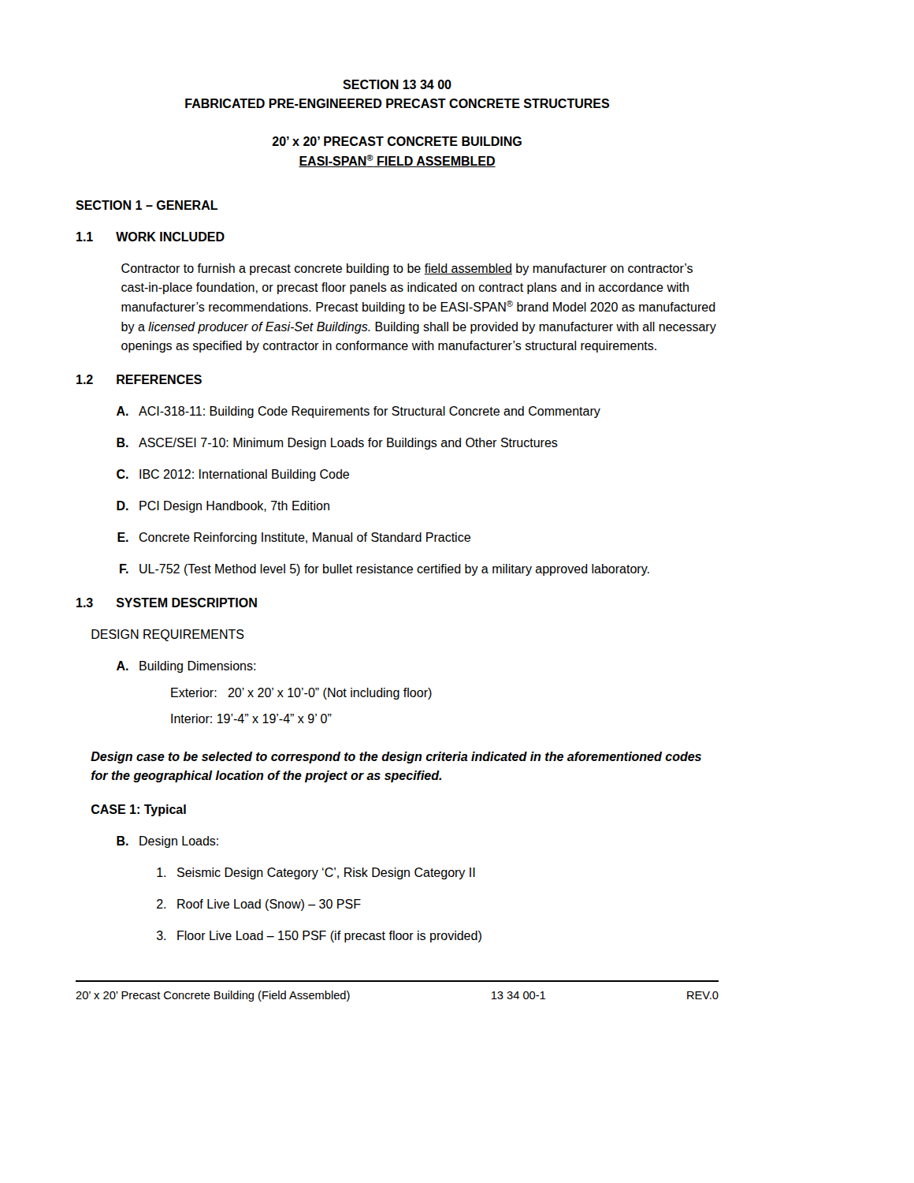SECTION 13 34 00
FABRICATED PRE-ENGINEERED PRECAST CONCRETE STRUCTURES
20’ x 20’ PRECAST CONCRETE BUILDING
EASI-SPAN® FIELD ASSEMBLED
SECTION 1 – GENERAL
1.1 WORK INCLUDED
Contractor to furnish a precast concrete building to be field assembled by manufacturer on contractor’s cast-in-place foundation, or precast floor panels as indicated on contract plans and in accordance with manufacturer’s recommendations. Precast building to be EASI-SPAN® brand Model 2020 as manufactured by a licensed producer of Easi-Set Buildings. Building shall be provided by manufacturer with all necessary openings as specified by contractor in conformance with manufacturer’s structural requirements.
1.2 REFERENCES
ACI-318-11: Building Code Requirements for Structural Concrete and Commentary
ASCE/SEI 7-10: Minimum Design Loads for Buildings and Other Structures
IBC 2012: International Building Code
PCI Design Handbook, 7th Edition
Concrete Reinforcing Institute, Manual of Standard Practice
UL-752 (Test Method level 5) for bullet resistance certified by a military approved laboratory.
1.3 SYSTEM DESCRIPTION
DESIGN REQUIREMENTS
Building Dimensions:
Exterior: 20’ x 20’ x 10’-0” (Not including floor)
Interior: 19’-4” x 19’-4” x 9’ 0”
Design case to be selected to correspond to the design criteria indicated in the aforementioned codes for the geographical location of the project or as specified.
CASE 1: Typical
Design Loads:
Seismic Design Category ‘C’, Risk Design Category II
Roof Live Load (Snow) – 30 PSF
Floor Live Load – 150 PSF (if precast floor is provided)
20’ x 20’ Precast Concrete Building (Field Assembled) 13 34 00-1 REV.0